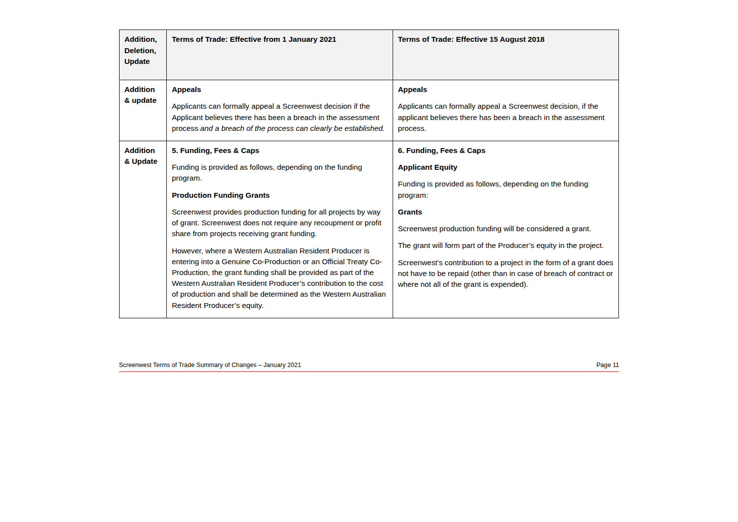| Addition, Deletion, Update | Terms of Trade: Effective from 1 January 2021 | Terms of Trade: Effective 15 August 2018 |
| --- | --- | --- |
| Addition & update | Appeals Applicants can formally appeal a Screenwest decision if the Applicant believes there has been a breach in the assessment process and a breach of the process can clearly be established. | Appeals Applicants can formally appeal a Screenwest decision, if the applicant believes there has been a breach in the assessment process. |
| Addition & Update | 5. Funding, Fees & Caps Funding is provided as follows, depending on the funding program. Production Funding Grants Screenwest provides production funding for all projects by way of grant. Screenwest does not require any recoupment or profit share from projects receiving grant funding. However, where a Western Australian Resident Producer is entering into a Genuine Co-Production or an Official Treaty Co-Production, the grant funding shall be provided as part of the Western Australian Resident Producer’s contribution to the cost of production and shall be determined as the Western Australian Resident Producer’s equity. | 6. Funding, Fees & Caps Applicant Equity Funding is provided as follows, depending on the funding program: Grants Screenwest production funding will be considered a grant. The grant will form part of the Producer’s equity in the project. Screenwest’s contribution to a project in the form of a grant does not have to be repaid (other than in case of breach of contract or where not all of the grant is expended). |
Screenwest Terms of Trade Summary of Changes – January 2021
Page 11